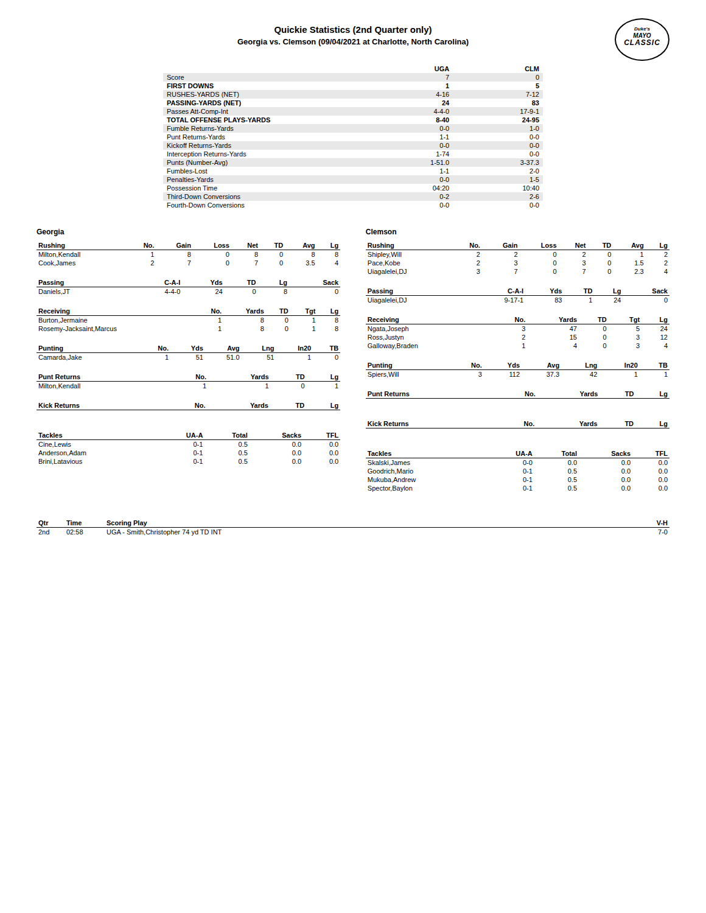Quickie Statistics (2nd Quarter only)
Georgia vs. Clemson (09/04/2021 at Charlotte, North Carolina)
Duke's
MAYO
CLASSIC
| | UGA | CLM |
| --- | --- | --- |
| Score | 7 | 0 |
| FIRST DOWNS | 1 | 5 |
| RUSHES-YARDS (NET) | 4-16 | 7-12 |
| PASSING-YARDS (NET) | 24 | 83 |
| Passes Att-Comp-Int | 4-4-0 | 17-9-1 |
| TOTAL OFFENSE PLAYS-YARDS | 8-40 | 24-95 |
| Fumble Returns-Yards | 0-0 | 1-0 |
| Punt Returns-Yards | 1-1 | 0-0 |
| Kickoff Returns-Yards | 0-0 | 0-0 |
| Interception Returns-Yards | 1-74 | 0-0 |
| Punts (Number-Avg) | 1-51.0 | 3-37.3 |
| Fumbles-Lost | 1-1 | 2-0 |
| Penalties-Yards | 0-0 | 1-5 |
| Possession Time | 04:20 | 10:40 |
| Third-Down Conversions | 0-2 | 2-6 |
| Fourth-Down Conversions | 0-0 | 0-0 |
Georgia
| Rushing | No. | Gain | Loss | Net | TD | Avg | Lg |
| --- | --- | --- | --- | --- | --- | --- | --- |
| Milton,Kendall | 1 | 8 | 0 | 8 | 0 | 8 | 8 |
| Cook,James | 2 | 7 | 0 | 7 | 0 | 3.5 | 4 |
| Passing | C-A-I | Yds | TD | Lg | Sack |
| --- | --- | --- | --- | --- | --- |
| Daniels,JT | 4-4-0 | 24 | 0 | 8 | 0 |
| Receiving | No. | Yards | TD | Tgt | Lg |
| --- | --- | --- | --- | --- | --- |
| Burton,Jermaine | 1 | 8 | 0 | 1 | 8 |
| Rosemy-Jacksaint,Marcus | 1 | 8 | 0 | 1 | 8 |
| Punting | No. | Yds | Avg | Lng | In20 | TB |
| --- | --- | --- | --- | --- | --- | --- |
| Camarda,Jake | 1 | 51 | 51.0 | 51 | 1 | 0 |
| Punt Returns | No. | Yards | TD | Lg |
| --- | --- | --- | --- | --- |
| Milton,Kendall | 1 | 1 | 0 | 1 |
| Kick Returns | No. | Yards | TD | Lg |
| --- | --- | --- | --- | --- |
| Tackles | UA-A | Total | Sacks | TFL |
| --- | --- | --- | --- | --- |
| Cine,Lewis | 0-1 | 0.5 | 0.0 | 0.0 |
| Anderson,Adam | 0-1 | 0.5 | 0.0 | 0.0 |
| Brini,Latavious | 0-1 | 0.5 | 0.0 | 0.0 |
Clemson
| Rushing | No. | Gain | Loss | Net | TD | Avg | Lg |
| --- | --- | --- | --- | --- | --- | --- | --- |
| Shipley,Will | 2 | 2 | 0 | 2 | 0 | 1 | 2 |
| Pace,Kobe | 2 | 3 | 0 | 3 | 0 | 1.5 | 2 |
| Uiagalelei,DJ | 3 | 7 | 0 | 7 | 0 | 2.3 | 4 |
| Passing | C-A-I | Yds | TD | Lg | Sack |
| --- | --- | --- | --- | --- | --- |
| Uiagalelei,DJ | 9-17-1 | 83 | 1 | 24 | 0 |
| Receiving | No. | Yards | TD | Tgt | Lg |
| --- | --- | --- | --- | --- | --- |
| Ngata,Joseph | 3 | 47 | 0 | 5 | 24 |
| Ross,Justyn | 2 | 15 | 0 | 3 | 12 |
| Galloway,Braden | 1 | 4 | 0 | 3 | 4 |
| Punting | No. | Yds | Avg | Lng | In20 | TB |
| --- | --- | --- | --- | --- | --- | --- |
| Spiers,Will | 3 | 112 | 37.3 | 42 | 1 | 1 |
| Punt Returns | No. | Yards | TD | Lg |
| --- | --- | --- | --- | --- |
| Kick Returns | No. | Yards | TD | Lg |
| --- | --- | --- | --- | --- |
| Tackles | UA-A | Total | Sacks | TFL |
| --- | --- | --- | --- | --- |
| Skalski,James | 0-0 | 0.0 | 0.0 | 0.0 |
| Goodrich,Mario | 0-1 | 0.5 | 0.0 | 0.0 |
| Mukuba,Andrew | 0-1 | 0.5 | 0.0 | 0.0 |
| Spector,Baylon | 0-1 | 0.5 | 0.0 | 0.0 |
| Qtr | Time | Scoring Play | V-H |
| --- | --- | --- | --- |
| 2nd | 02:58 | UGA - Smith,Christopher 74 yd TD INT | 7-0 |